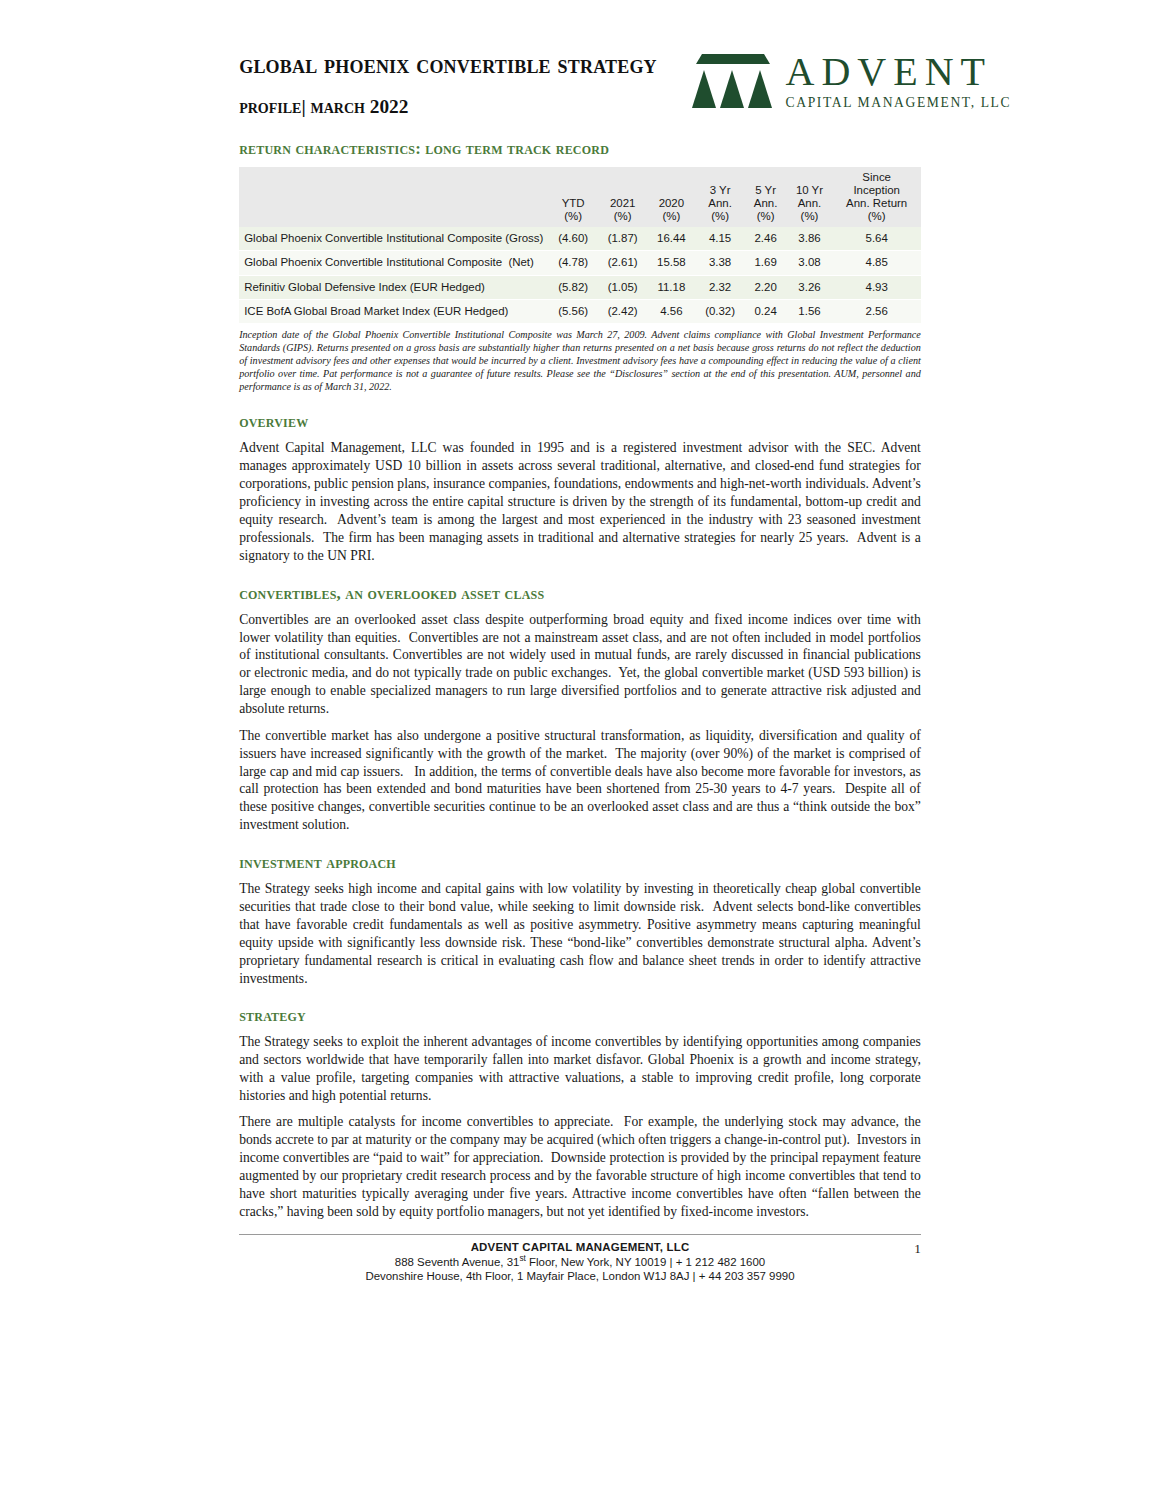Global Phoenix Convertible Strategy
Profile| March 2022
ADVENT CAPITAL MANAGEMENT, LLC
Return Characteristics: Long Term Track Record
| | YTD (%) | 2021 (%) | 2020 (%) | 3 Yr Ann. (%) | 5 Yr Ann. (%) | 10 Yr Ann. (%) | Since Inception Ann. Return (%) |
| --- | --- | --- | --- | --- | --- | --- | --- |
| Global Phoenix Convertible Institutional Composite (Gross) | (4.60) | (1.87) | 16.44 | 4.15 | 2.46 | 3.86 | 5.64 |
| Global Phoenix Convertible Institutional Composite (Net) | (4.78) | (2.61) | 15.58 | 3.38 | 1.69 | 3.08 | 4.85 |
| Refinitiv Global Defensive Index (EUR Hedged) | (5.82) | (1.05) | 11.18 | 2.32 | 2.20 | 3.26 | 4.93 |
| ICE BofA Global Broad Market Index (EUR Hedged) | (5.56) | (2.42) | 4.56 | (0.32) | 0.24 | 1.56 | 2.56 |
Inception date of the Global Phoenix Convertible Institutional Composite was March 27, 2009. Advent claims compliance with Global Investment Performance Standards (GIPS). Returns presented on a gross basis are substantially higher than returns presented on a net basis because gross returns do not reflect the deduction of investment advisory fees and other expenses that would be incurred by a client. Investment advisory fees have a compounding effect in reducing the value of a client portfolio over time. Pat performance is not a guarantee of future results. Please see the “Disclosures” section at the end of this presentation. AUM, personnel and performance is as of March 31, 2022.
Overview
Advent Capital Management, LLC was founded in 1995 and is a registered investment advisor with the SEC. Advent manages approximately USD 10 billion in assets across several traditional, alternative, and closed-end fund strategies for corporations, public pension plans, insurance companies, foundations, endowments and high-net-worth individuals. Advent’s proficiency in investing across the entire capital structure is driven by the strength of its fundamental, bottom-up credit and equity research. Advent’s team is among the largest and most experienced in the industry with 23 seasoned investment professionals. The firm has been managing assets in traditional and alternative strategies for nearly 25 years. Advent is a signatory to the UN PRI.
Convertibles, An Overlooked Asset Class
Convertibles are an overlooked asset class despite outperforming broad equity and fixed income indices over time with lower volatility than equities. Convertibles are not a mainstream asset class, and are not often included in model portfolios of institutional consultants. Convertibles are not widely used in mutual funds, are rarely discussed in financial publications or electronic media, and do not typically trade on public exchanges. Yet, the global convertible market (USD 593 billion) is large enough to enable specialized managers to run large diversified portfolios and to generate attractive risk adjusted and absolute returns.
The convertible market has also undergone a positive structural transformation, as liquidity, diversification and quality of issuers have increased significantly with the growth of the market. The majority (over 90%) of the market is comprised of large cap and mid cap issuers. In addition, the terms of convertible deals have also become more favorable for investors, as call protection has been extended and bond maturities have been shortened from 25-30 years to 4-7 years. Despite all of these positive changes, convertible securities continue to be an overlooked asset class and are thus a “think outside the box” investment solution.
Investment Approach
The Strategy seeks high income and capital gains with low volatility by investing in theoretically cheap global convertible securities that trade close to their bond value, while seeking to limit downside risk. Advent selects bond-like convertibles that have favorable credit fundamentals as well as positive asymmetry. Positive asymmetry means capturing meaningful equity upside with significantly less downside risk. These “bond-like” convertibles demonstrate structural alpha. Advent’s proprietary fundamental research is critical in evaluating cash flow and balance sheet trends in order to identify attractive investments.
Strategy
The Strategy seeks to exploit the inherent advantages of income convertibles by identifying opportunities among companies and sectors worldwide that have temporarily fallen into market disfavor. Global Phoenix is a growth and income strategy, with a value profile, targeting companies with attractive valuations, a stable to improving credit profile, long corporate histories and high potential returns.
There are multiple catalysts for income convertibles to appreciate. For example, the underlying stock may advance, the bonds accrete to par at maturity or the company may be acquired (which often triggers a change-in-control put). Investors in income convertibles are “paid to wait” for appreciation. Downside protection is provided by the principal repayment feature augmented by our proprietary credit research process and by the favorable structure of high income convertibles that tend to have short maturities typically averaging under five years. Attractive income convertibles have often “fallen between the cracks,” having been sold by equity portfolio managers, but not yet identified by fixed-income investors.
1
ADVENT CAPITAL MANAGEMENT, LLC
888 Seventh Avenue, 31st Floor, New York, NY 10019 | + 1 212 482 1600
Devonshire House, 4th Floor, 1 Mayfair Place, London W1J 8AJ | + 44 203 357 9990